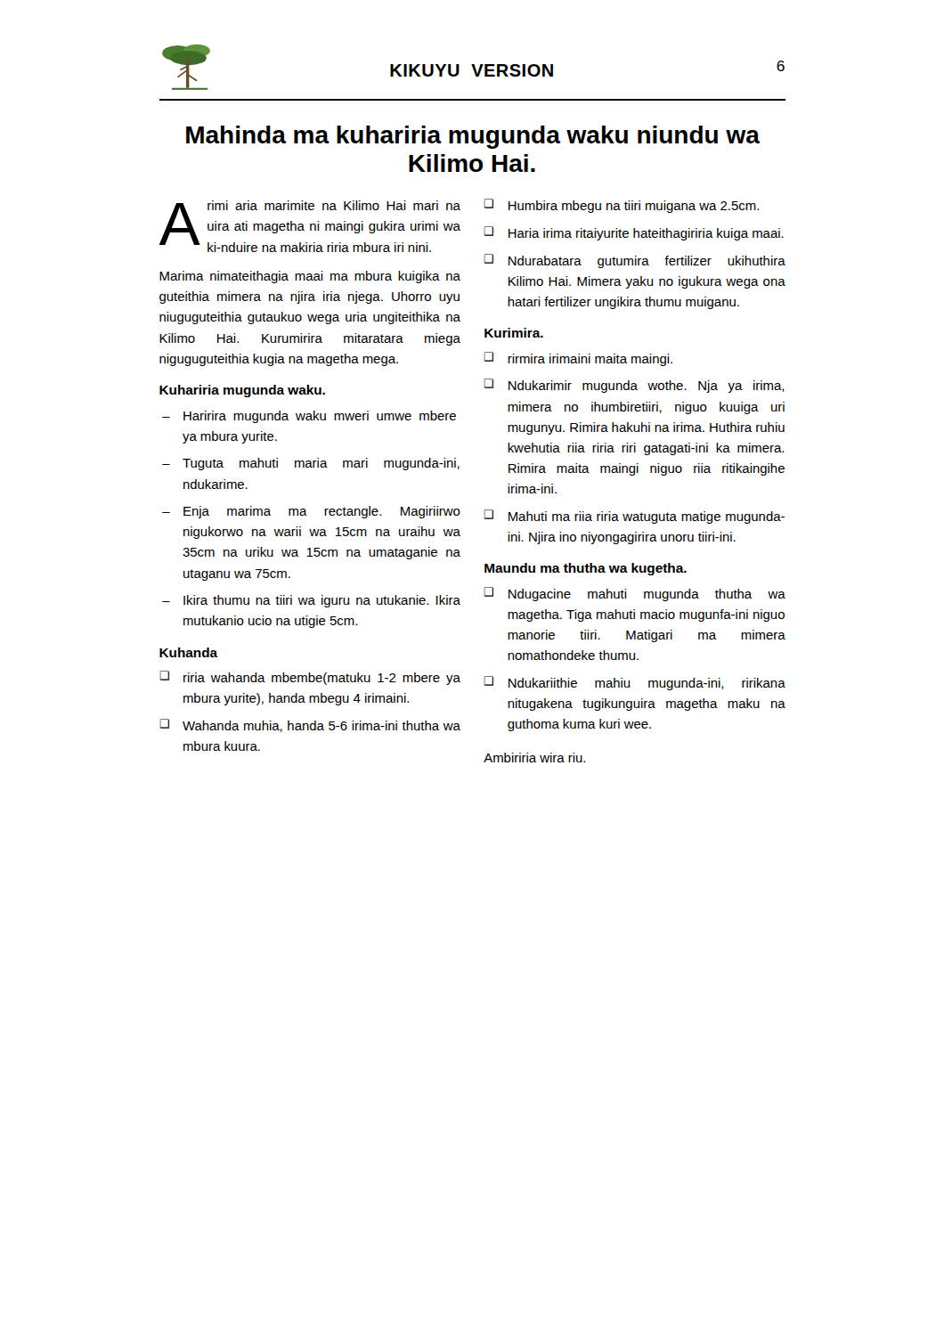KIKUYU VERSION
6
Mahinda ma kuhariria mugunda waku niundu wa Kilimo Hai.
Arimi aria marimite na Kilimo Hai mari na uira ati magetha ni maingi gukira urimi wa ki-nduire na makiria riria mbura iri nini.
Marima nimateithagia maai ma mbura kuigika na guteithia mimera na njira iria njega. Uhorro uyu niuguguteithia gutaukuo wega uria ungiteithika na Kilimo Hai. Kurumirira mitaratara miega niguguguteithia kugia na magetha mega.
Kuhariria mugunda waku.
Haririra mugunda waku mweri umwe mbere ya mbura yurite.
Tuguta mahuti maria mari mugunda-ini, ndukarime.
Enja marima ma rectangle. Magiriirwo nigukorwo na warii wa 15cm na uraihu wa 35cm na uriku wa 15cm na umataganie na utaganu wa 75cm.
Ikira thumu na tiiri wa iguru na utukanie. Ikira mutukanio ucio na utigie 5cm.
Kuhanda
riria wahanda mbembe(matuku 1-2 mbere ya mbura yurite), handa mbegu 4 irimaini.
Wahanda muhia, handa 5-6 irima-ini thutha wa mbura kuura.
Humbira mbegu na tiiri muigana wa 2.5cm.
Haria irima ritaiyurite hateithagiriria kuiga maai.
Ndurabatara gutumira fertilizer ukihuthira Kilimo Hai. Mimera yaku no igukura wega ona hatari fertilizer ungikira thumu muiganu.
Kurimira.
rirmira irimaini maita maingi.
Ndukarimir mugunda wothe. Nja ya irima, mimera no ihumbiretiiri, niguo kuuiga uri mugunyu. Rimira hakuhi na irima. Huthira ruhiu kwehutia riia riria riri gatagati-ini ka mimera. Rimira maita maingi niguo riia ritikaingihe irima-ini.
Mahuti ma riia riria watuguta matige mugunda-ini. Njira ino niyongagirira unoru tiiri-ini.
Maundu ma thutha wa kugetha.
Ndugacine mahuti mugunda thutha wa magetha. Tiga mahuti macio mugunfa-ini niguo manorie tiiri. Matigari ma mimera nomathondeke thumu.
Ndukariithie mahiu mugunda-ini, ririkana nitugakena tugikunguira magetha maku na guthoma kuma kuri wee.
Ambiriria wira riu.